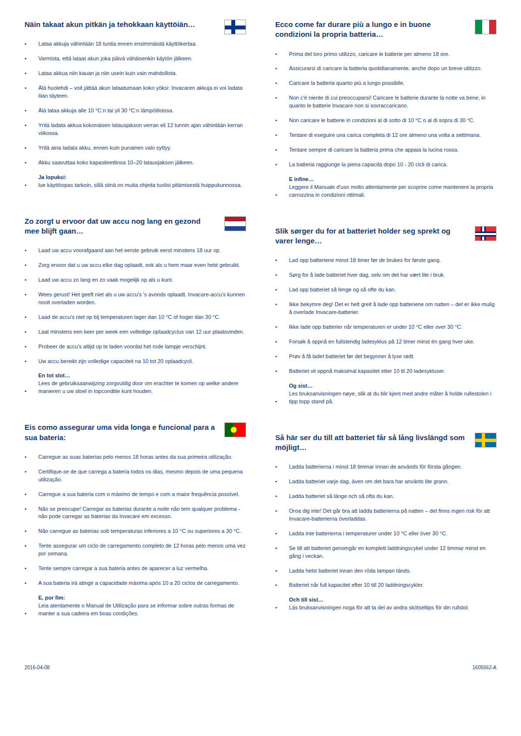Näin takaat akun pitkän ja tehokkaan käyttöiän…
•Lataa akkuja vähintään 18 tuntia ennen ensimmäistä käyttökertaa.
•Varmista, että lataat akun joka päivä vähäisenkin käytön jälkeen.
•Lataa akkua niin kauan ja niin usein kuin vain mahdollista.
•Älä huolehdi – voit jättää akun lataatumaan koko yöksi: Invacaren akkuja ei voi ladata liian täyteen.
•Älä lataa akkuja alle 10 °C:n tai yli 30 °C:n lämpötiloissa.
•Yritä ladata akkua kokonaisen latausjakson verran eli 12 tunnin ajan vähintään kerran viikossa.
•Yritä aina ladata akku, ennen kuin punainen valo syttyy.
•Akku saavuttaa koko kapasiteettinsa 10–20 latausjakson jälkeen.
•Ja lopuksi: lue käyttöopas tarkoin, sillä siinä on muita ohjeita tuolisi pitämisestä huippukunnossa.
Zo zorgt u ervoor dat uw accu nog lang en gezond mee blijft gaan…
•Laad uw accu voorafgaand aan het eerste gebruik eerst minstens 18 uur op.
•Zorg ervoor dat u uw accu elke dag oplaadt, ook als u hem maar even hebt gebruikt.
•Laad uw accu zo lang en zo vaak mogelijk op als u kunt.
•Wees gerust! Het geeft niet als u uw accu's 's avonds oplaadt. Invacare-accu's kunnen nooit overladen worden.
•Laad de accu's niet op bij temperaturen lager dan 10 °C of hoger dan 30 °C.
•Laat minstens een keer per week een volledige oplaadcyclus van 12 uur plaatsvinden.
•Probeer de accu's altijd op te laden voordat het rode lampje verschijnt.
•Uw accu bereikt zijn volledige capaciteit na 10 tot 20 oplaadcycli.
•En tot slot…Lees de gebruiksaanwijzing zorgvuldig door om erachter te komen op welke andere manieren u uw stoel in topconditie kunt houden.
Eis como assegurar uma vida longa e funcional para a sua bateria:
•Carregue as suas baterias pelo menos 18 horas antes da sua primeira utilização.
•Certifique-se de que carrega a bateria todos os dias, mesmo depois de uma pequena utilização.
•Carregue a sua bateria com o máximo de tempo e com a maior frequência possível.
•Não se preocupe! Carregar as baterias durante a noite não tem qualquer problema - não pode carregar as baterias da Invacare em excesso.
•Não carregue as baterias sob temperaturas inferiores a 10 °C ou superiores a 30 °C.
•Tente assegurar um ciclo de carregamento completo de 12 horas pelo menos uma vez por semana.
•Tente sempre carregar a sua bateria antes de aparecer a luz vermelha.
•A sua bateria irá atingir a capacidade máxima após 10 a 20 ciclos de carregamento.
•E, por fim: Leia atentamente o Manual de Utilização para se informar sobre outras formas de manter a sua cadeira em boas condições.
Ecco come far durare più a lungo e in buone condizioni la propria batteria…
•Prima del loro primo utilizzo, caricare le batterie per almeno 18 ore.
•Assicurarsi di caricare la batteria quotidianamente, anche dopo un breve utilizzo.
•Caricare la batteria quanto più a lungo possibile.
•Non c'è niente di cui preoccuparsi! Caricare le batterie durante la notte va bene, in quanto le batterie Invacare non si sovraccaricano.
•Non caricare le batterie in condizioni al di sotto di 10 °C o al di sopra di 30 °C.
•Tentare di eseguire una carica completa di 12 ore almeno una volta a settimana.
•Tentare sempre di caricare la batteria prima che appaia la lucina rossa.
•La batteria raggiunge la piena capacità dopo 10 - 20 cicli di carica.
•E infine…Leggere il Manuale d'uso molto attentamente per scoprire come mantenere la propria carrozzina in condizioni ottimali.
Slik sørger du for at batteriet holder seg sprekt og varer lenge…
•Lad opp batteriene minst 18 timer før de brukes for første gang.
•Sørg for å lade batteriet hver dag, selv om det har vært lite i bruk.
•Lad opp batteriet så lenge og så ofte du kan.
•Ikke bekymre deg! Det er helt greit å lade opp batteriene om natten – det er ikke mulig å overlade Invacare-batterier.
•Ikke lade opp batterier når temperaturen er under 10 °C eller over 30 °C.
•Forsøk å oppnå en fullstendig ladesyklus på 12 timer minst én gang hver uke.
•Prøv å få ladet batteriet før det begynner å lyse rødt.
•Batteriet vil oppnå maksimal kapasitet etter 10 til 20 ladesykluser.
•Og sist…Les bruksanvisningen nøye, slik at du blir kjent med andre måter å holde rullestolen i tipp topp stand på.
Så här ser du till att batteriet får så lång livslängd som möjligt…
•Ladda batterierna i minst 18 timmar innan de används för första gången.
•Ladda batteriet varje dag, även om det bara har använts lite grann.
•Ladda batteriet så länge och så ofta du kan.
•Oroa dig inte! Det går bra att ladda batterierna på natten – det finns ingen risk för att Invacare-batterierna överladdas.
•Ladda inte batterierna i temperaturer under 10 °C eller över 30 °C.
•Se till att batteriet genomgår en komplett laddningscykel under 12 timmar minst en gång i veckan.
•Ladda helst batteriet innan den röda lampan tänds.
•Batteriet når full kapacitet efter 10 till 20 laddningscykler.
•Och till sist…Läs bruksanvisningen noga för att ta del av andra skötseltips för din rullstol.
2016-04-08 1605562-A